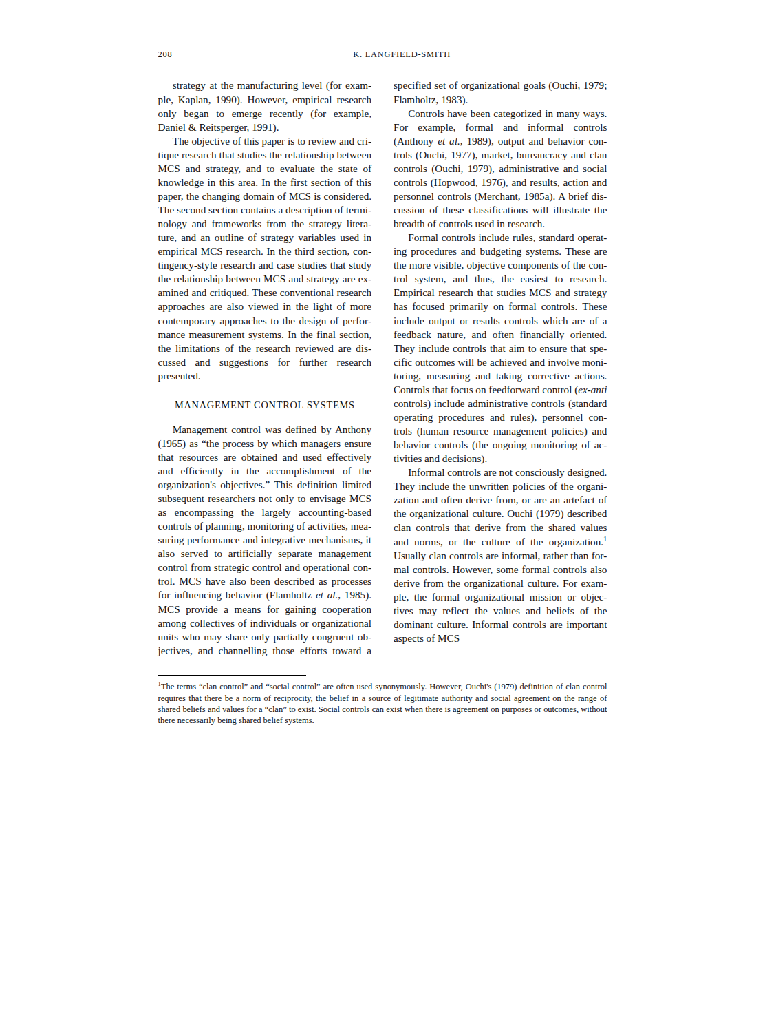208 K. Langfield-Smith
strategy at the manufacturing level (for example, Kaplan, 1990). However, empirical research only began to emerge recently (for example, Daniel & Reitsperger, 1991).
The objective of this paper is to review and critique research that studies the relationship between MCS and strategy, and to evaluate the state of knowledge in this area. In the first section of this paper, the changing domain of MCS is considered. The second section contains a description of terminology and frameworks from the strategy literature, and an outline of strategy variables used in empirical MCS research. In the third section, contingency-style research and case studies that study the relationship between MCS and strategy are examined and critiqued. These conventional research approaches are also viewed in the light of more contemporary approaches to the design of performance measurement systems. In the final section, the limitations of the research reviewed are discussed and suggestions for further research presented.
Management Control Systems
Management control was defined by Anthony (1965) as “the process by which managers ensure that resources are obtained and used effectively and efficiently in the accomplishment of the organization's objectives.” This definition limited subsequent researchers not only to envisage MCS as encompassing the largely accounting-based controls of planning, monitoring of activities, measuring performance and integrative mechanisms, it also served to artificially separate management control from strategic control and operational control. MCS have also been described as processes for influencing behavior (Flamholtz et al., 1985). MCS provide a means for gaining cooperation among collectives of individuals or organizational units who may share only partially congruent objectives, and channelling those efforts toward a specified set of organizational goals (Ouchi, 1979; Flamholtz, 1983).
Controls have been categorized in many ways. For example, formal and informal controls (Anthony et al., 1989), output and behavior controls (Ouchi, 1977), market, bureaucracy and clan controls (Ouchi, 1979), administrative and social controls (Hopwood, 1976), and results, action and personnel controls (Merchant, 1985a). A brief discussion of these classifications will illustrate the breadth of controls used in research.
Formal controls include rules, standard operating procedures and budgeting systems. These are the more visible, objective components of the control system, and thus, the easiest to research. Empirical research that studies MCS and strategy has focused primarily on formal controls. These include output or results controls which are of a feedback nature, and often financially oriented. They include controls that aim to ensure that specific outcomes will be achieved and involve monitoring, measuring and taking corrective actions. Controls that focus on feedforward control (ex-anti controls) include administrative controls (standard operating procedures and rules), personnel controls (human resource management policies) and behavior controls (the ongoing monitoring of activities and decisions).
Informal controls are not consciously designed. They include the unwritten policies of the organization and often derive from, or are an artefact of the organizational culture. Ouchi (1979) described clan controls that derive from the shared values and norms, or the culture of the organization.1 Usually clan controls are informal, rather than formal controls. However, some formal controls also derive from the organizational culture. For example, the formal organizational mission or objectives may reflect the values and beliefs of the dominant culture. Informal controls are important aspects of MCS
1The terms “clan control” and “social control” are often used synonymously. However, Ouchi's (1979) definition of clan control requires that there be a norm of reciprocity, the belief in a source of legitimate authority and social agreement on the range of shared beliefs and values for a “clan” to exist. Social controls can exist when there is agreement on purposes or outcomes, without there necessarily being shared belief systems.